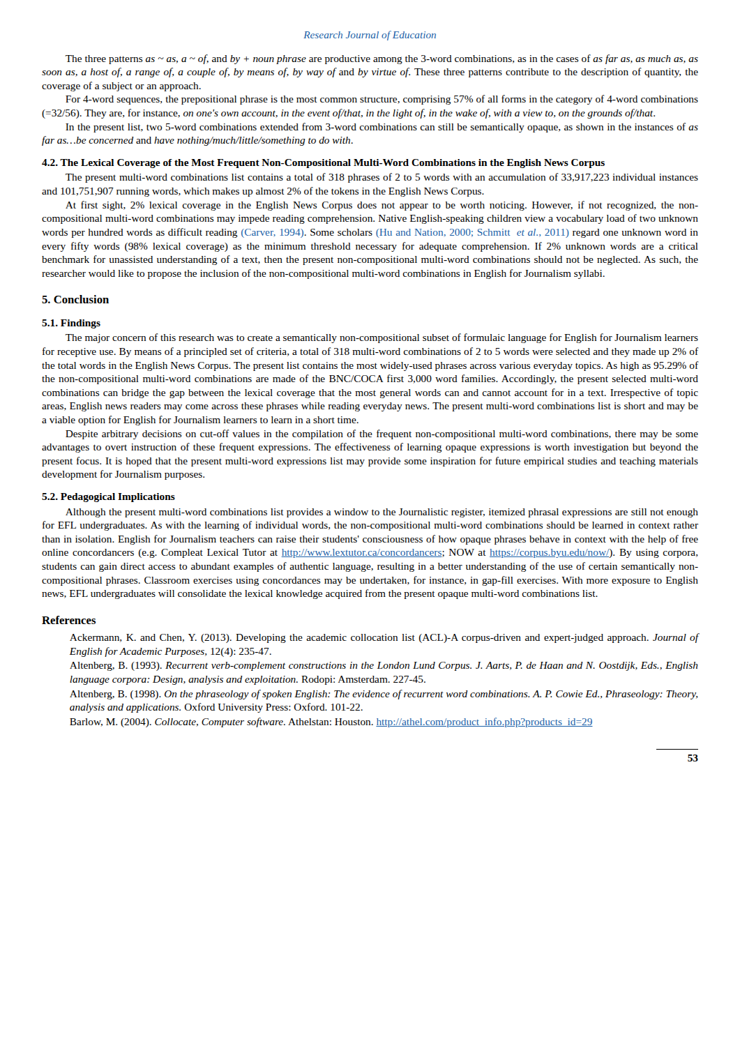Research Journal of Education
The three patterns as ~ as, a ~ of, and by + noun phrase are productive among the 3-word combinations, as in the cases of as far as, as much as, as soon as, a host of, a range of, a couple of, by means of, by way of and by virtue of. These three patterns contribute to the description of quantity, the coverage of a subject or an approach.
For 4-word sequences, the prepositional phrase is the most common structure, comprising 57% of all forms in the category of 4-word combinations (=32/56). They are, for instance, on one's own account, in the event of/that, in the light of, in the wake of, with a view to, on the grounds of/that.
In the present list, two 5-word combinations extended from 3-word combinations can still be semantically opaque, as shown in the instances of as far as…be concerned and have nothing/much/little/something to do with.
4.2. The Lexical Coverage of the Most Frequent Non-Compositional Multi-Word Combinations in the English News Corpus
The present multi-word combinations list contains a total of 318 phrases of 2 to 5 words with an accumulation of 33,917,223 individual instances and 101,751,907 running words, which makes up almost 2% of the tokens in the English News Corpus.
At first sight, 2% lexical coverage in the English News Corpus does not appear to be worth noticing. However, if not recognized, the non-compositional multi-word combinations may impede reading comprehension. Native English-speaking children view a vocabulary load of two unknown words per hundred words as difficult reading (Carver, 1994). Some scholars (Hu and Nation, 2000; Schmitt et al., 2011) regard one unknown word in every fifty words (98% lexical coverage) as the minimum threshold necessary for adequate comprehension. If 2% unknown words are a critical benchmark for unassisted understanding of a text, then the present non-compositional multi-word combinations should not be neglected. As such, the researcher would like to propose the inclusion of the non-compositional multi-word combinations in English for Journalism syllabi.
5. Conclusion
5.1. Findings
The major concern of this research was to create a semantically non-compositional subset of formulaic language for English for Journalism learners for receptive use. By means of a principled set of criteria, a total of 318 multi-word combinations of 2 to 5 words were selected and they made up 2% of the total words in the English News Corpus. The present list contains the most widely-used phrases across various everyday topics. As high as 95.29% of the non-compositional multi-word combinations are made of the BNC/COCA first 3,000 word families. Accordingly, the present selected multi-word combinations can bridge the gap between the lexical coverage that the most general words can and cannot account for in a text. Irrespective of topic areas, English news readers may come across these phrases while reading everyday news. The present multi-word combinations list is short and may be a viable option for English for Journalism learners to learn in a short time.
Despite arbitrary decisions on cut-off values in the compilation of the frequent non-compositional multi-word combinations, there may be some advantages to overt instruction of these frequent expressions. The effectiveness of learning opaque expressions is worth investigation but beyond the present focus. It is hoped that the present multi-word expressions list may provide some inspiration for future empirical studies and teaching materials development for Journalism purposes.
5.2. Pedagogical Implications
Although the present multi-word combinations list provides a window to the Journalistic register, itemized phrasal expressions are still not enough for EFL undergraduates. As with the learning of individual words, the non-compositional multi-word combinations should be learned in context rather than in isolation. English for Journalism teachers can raise their students' consciousness of how opaque phrases behave in context with the help of free online concordancers (e.g. Compleat Lexical Tutor at http://www.lextutor.ca/concordancers; NOW at https://corpus.byu.edu/now/). By using corpora, students can gain direct access to abundant examples of authentic language, resulting in a better understanding of the use of certain semantically non-compositional phrases. Classroom exercises using concordances may be undertaken, for instance, in gap-fill exercises. With more exposure to English news, EFL undergraduates will consolidate the lexical knowledge acquired from the present opaque multi-word combinations list.
References
Ackermann, K. and Chen, Y. (2013). Developing the academic collocation list (ACL)-A corpus-driven and expert-judged approach. Journal of English for Academic Purposes, 12(4): 235-47.
Altenberg, B. (1993). Recurrent verb-complement constructions in the London Lund Corpus. J. Aarts, P. de Haan and N. Oostdijk, Eds., English language corpora: Design, analysis and exploitation. Rodopi: Amsterdam. 227-45.
Altenberg, B. (1998). On the phraseology of spoken English: The evidence of recurrent word combinations. A. P. Cowie Ed., Phraseology: Theory, analysis and applications. Oxford University Press: Oxford. 101-22.
Barlow, M. (2004). Collocate, Computer software. Athelstan: Houston. http://athel.com/product_info.php?products_id=29
53